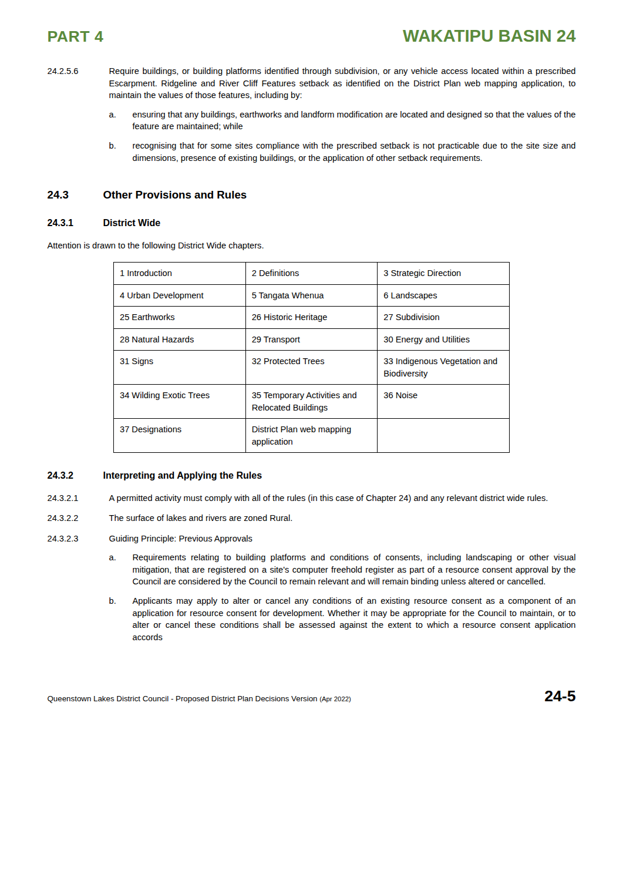PART 4
WAKATIPU BASIN 24
24.2.5.6
Require buildings, or building platforms identified through subdivision, or any vehicle access located within a prescribed Escarpment. Ridgeline and River Cliff Features setback as identified on the District Plan web mapping application, to maintain the values of those features, including by:
a.
ensuring that any buildings, earthworks and landform modification are located and designed so that the values of the feature are maintained; while
b.
recognising that for some sites compliance with the prescribed setback is not practicable due to the site size and dimensions, presence of existing buildings, or the application of other setback requirements.
24.3 Other Provisions and Rules
24.3.1 District Wide
Attention is drawn to the following District Wide chapters.
| 1 Introduction | 2 Definitions | 3 Strategic Direction |
| 4 Urban Development | 5 Tangata Whenua | 6 Landscapes |
| 25 Earthworks | 26 Historic Heritage | 27 Subdivision |
| 28 Natural Hazards | 29 Transport | 30 Energy and Utilities |
| 31 Signs | 32 Protected Trees | 33 Indigenous Vegetation and Biodiversity |
| 34 Wilding Exotic Trees | 35 Temporary Activities and Relocated Buildings | 36 Noise |
| 37 Designations | District Plan web mapping application | |
24.3.2 Interpreting and Applying the Rules
24.3.2.1
A permitted activity must comply with all of the rules (in this case of Chapter 24) and any relevant district wide rules.
24.3.2.2
The surface of lakes and rivers are zoned Rural.
24.3.2.3
Guiding Principle: Previous Approvals
a.
Requirements relating to building platforms and conditions of consents, including landscaping or other visual mitigation, that are registered on a site's computer freehold register as part of a resource consent approval by the Council are considered by the Council to remain relevant and will remain binding unless altered or cancelled.
b.
Applicants may apply to alter or cancel any conditions of an existing resource consent as a component of an application for resource consent for development. Whether it may be appropriate for the Council to maintain, or to alter or cancel these conditions shall be assessed against the extent to which a resource consent application accords
Queenstown Lakes District Council - Proposed District Plan Decisions Version (Apr 2022)
24-5